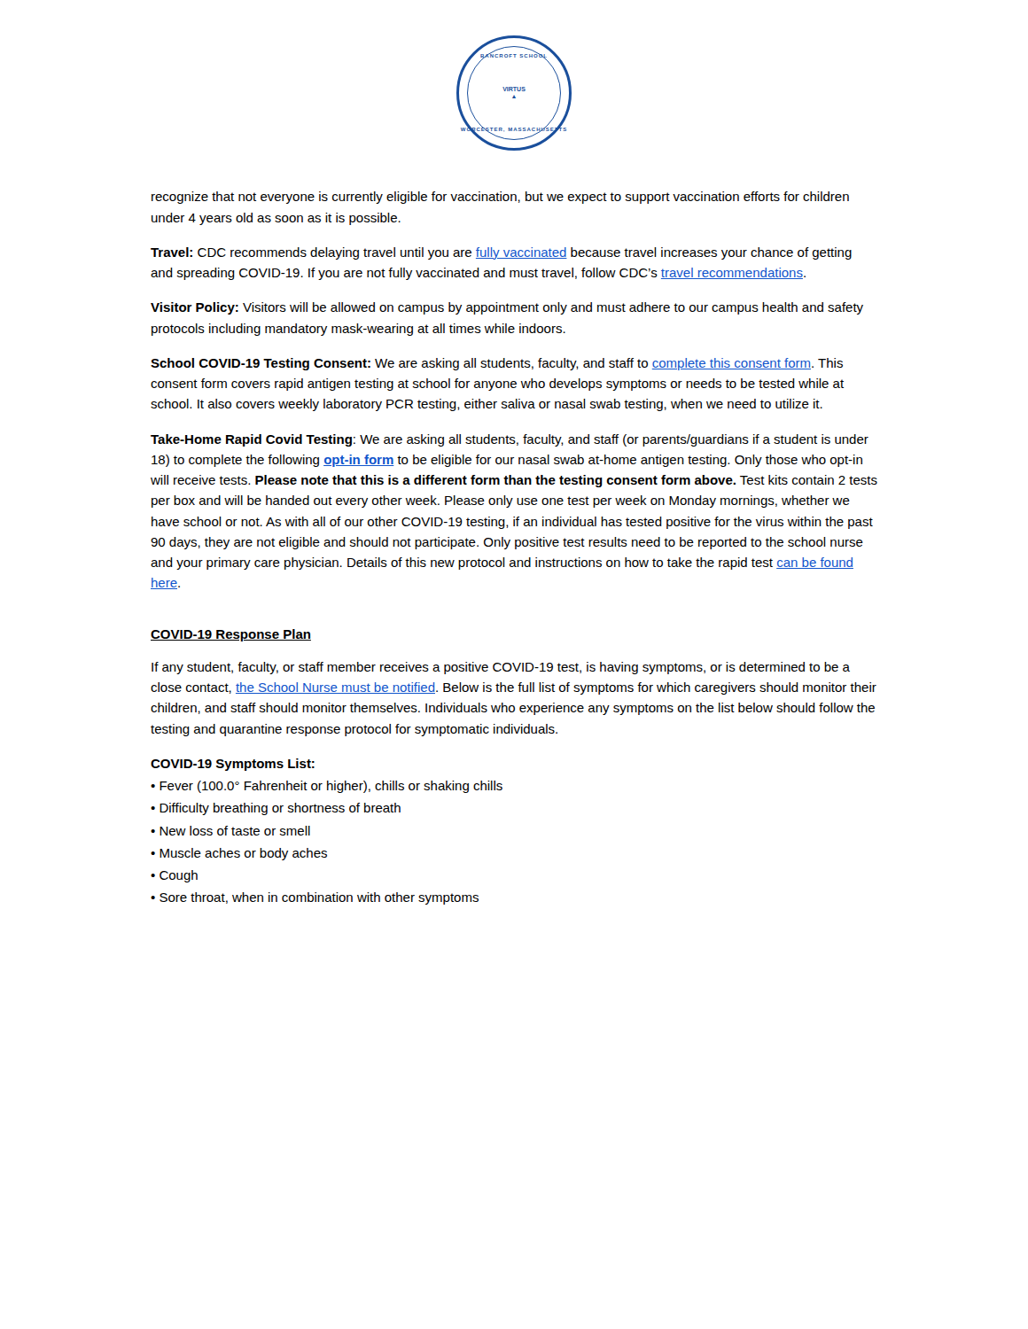BANCROFT SCHOOL
VIRTUS
▲
WORCESTER, MASSACHUSETTS
recognize that not everyone is currently eligible for vaccination, but we expect to support vaccination efforts for children under 4 years old as soon as it is possible.
Travel: CDC recommends delaying travel until you are fully vaccinated because travel increases your chance of getting and spreading COVID-19. If you are not fully vaccinated and must travel, follow CDC’s travel recommendations.
Visitor Policy: Visitors will be allowed on campus by appointment only and must adhere to our campus health and safety protocols including mandatory mask-wearing at all times while indoors.
School COVID-19 Testing Consent: We are asking all students, faculty, and staff to complete this consent form. This consent form covers rapid antigen testing at school for anyone who develops symptoms or needs to be tested while at school. It also covers weekly laboratory PCR testing, either saliva or nasal swab testing, when we need to utilize it.
Take-Home Rapid Covid Testing: We are asking all students, faculty, and staff (or parents/guardians if a student is under 18) to complete the following opt-in form to be eligible for our nasal swab at-home antigen testing. Only those who opt-in will receive tests. Please note that this is a different form than the testing consent form above. Test kits contain 2 tests per box and will be handed out every other week. Please only use one test per week on Monday mornings, whether we have school or not. As with all of our other COVID-19 testing, if an individual has tested positive for the virus within the past 90 days, they are not eligible and should not participate. Only positive test results need to be reported to the school nurse and your primary care physician. Details of this new protocol and instructions on how to take the rapid test can be found here.
COVID-19 Response Plan
If any student, faculty, or staff member receives a positive COVID-19 test, is having symptoms, or is determined to be a close contact, the School Nurse must be notified. Below is the full list of symptoms for which caregivers should monitor their children, and staff should monitor themselves. Individuals who experience any symptoms on the list below should follow the testing and quarantine response protocol for symptomatic individuals.
COVID-19 Symptoms List:
Fever (100.0° Fahrenheit or higher), chills or shaking chills
Difficulty breathing or shortness of breath
New loss of taste or smell
Muscle aches or body aches
Cough
Sore throat, when in combination with other symptoms